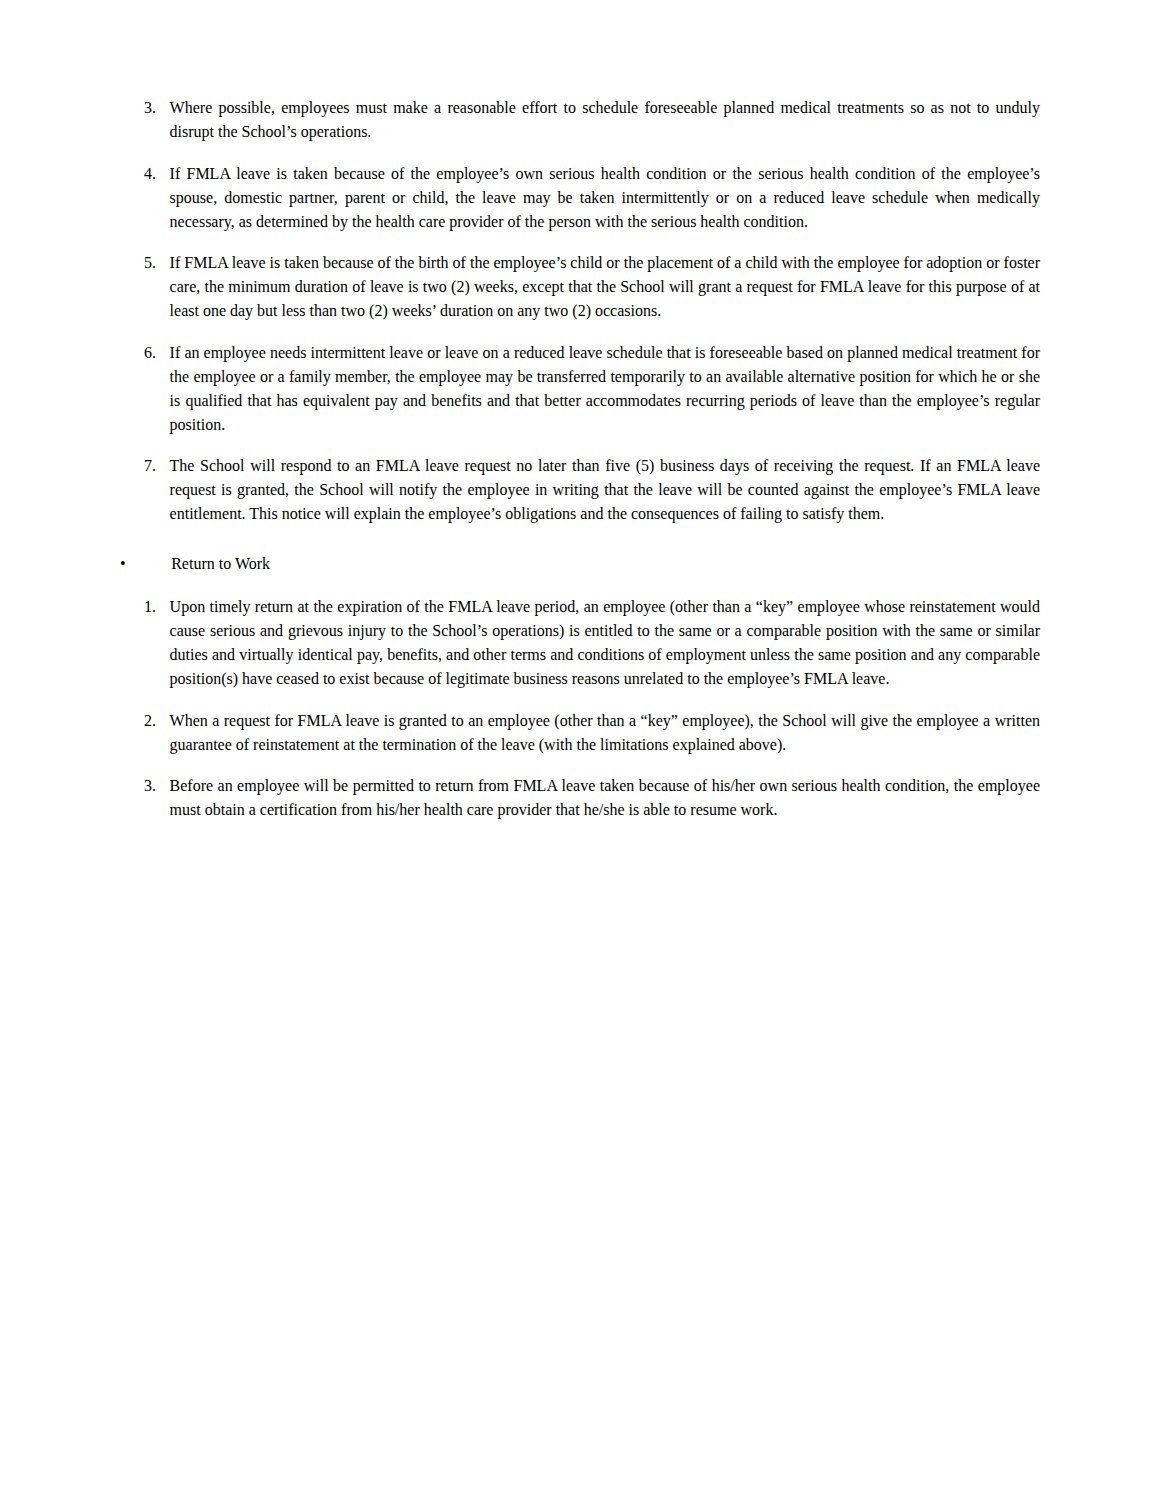Where possible, employees must make a reasonable effort to schedule foreseeable planned medical treatments so as not to unduly disrupt the School’s operations.
If FMLA leave is taken because of the employee’s own serious health condition or the serious health condition of the employee’s spouse, domestic partner, parent or child, the leave may be taken intermittently or on a reduced leave schedule when medically necessary, as determined by the health care provider of the person with the serious health condition.
If FMLA leave is taken because of the birth of the employee’s child or the placement of a child with the employee for adoption or foster care, the minimum duration of leave is two (2) weeks, except that the School will grant a request for FMLA leave for this purpose of at least one day but less than two (2) weeks’ duration on any two (2) occasions.
If an employee needs intermittent leave or leave on a reduced leave schedule that is foreseeable based on planned medical treatment for the employee or a family member, the employee may be transferred temporarily to an available alternative position for which he or she is qualified that has equivalent pay and benefits and that better accommodates recurring periods of leave than the employee’s regular position.
The School will respond to an FMLA leave request no later than five (5) business days of receiving the request. If an FMLA leave request is granted, the School will notify the employee in writing that the leave will be counted against the employee’s FMLA leave entitlement. This notice will explain the employee’s obligations and the consequences of failing to satisfy them.
Return to Work
Upon timely return at the expiration of the FMLA leave period, an employee (other than a “key” employee whose reinstatement would cause serious and grievous injury to the School’s operations) is entitled to the same or a comparable position with the same or similar duties and virtually identical pay, benefits, and other terms and conditions of employment unless the same position and any comparable position(s) have ceased to exist because of legitimate business reasons unrelated to the employee’s FMLA leave.
When a request for FMLA leave is granted to an employee (other than a “key” employee), the School will give the employee a written guarantee of reinstatement at the termination of the leave (with the limitations explained above).
Before an employee will be permitted to return from FMLA leave taken because of his/her own serious health condition, the employee must obtain a certification from his/her health care provider that he/she is able to resume work.